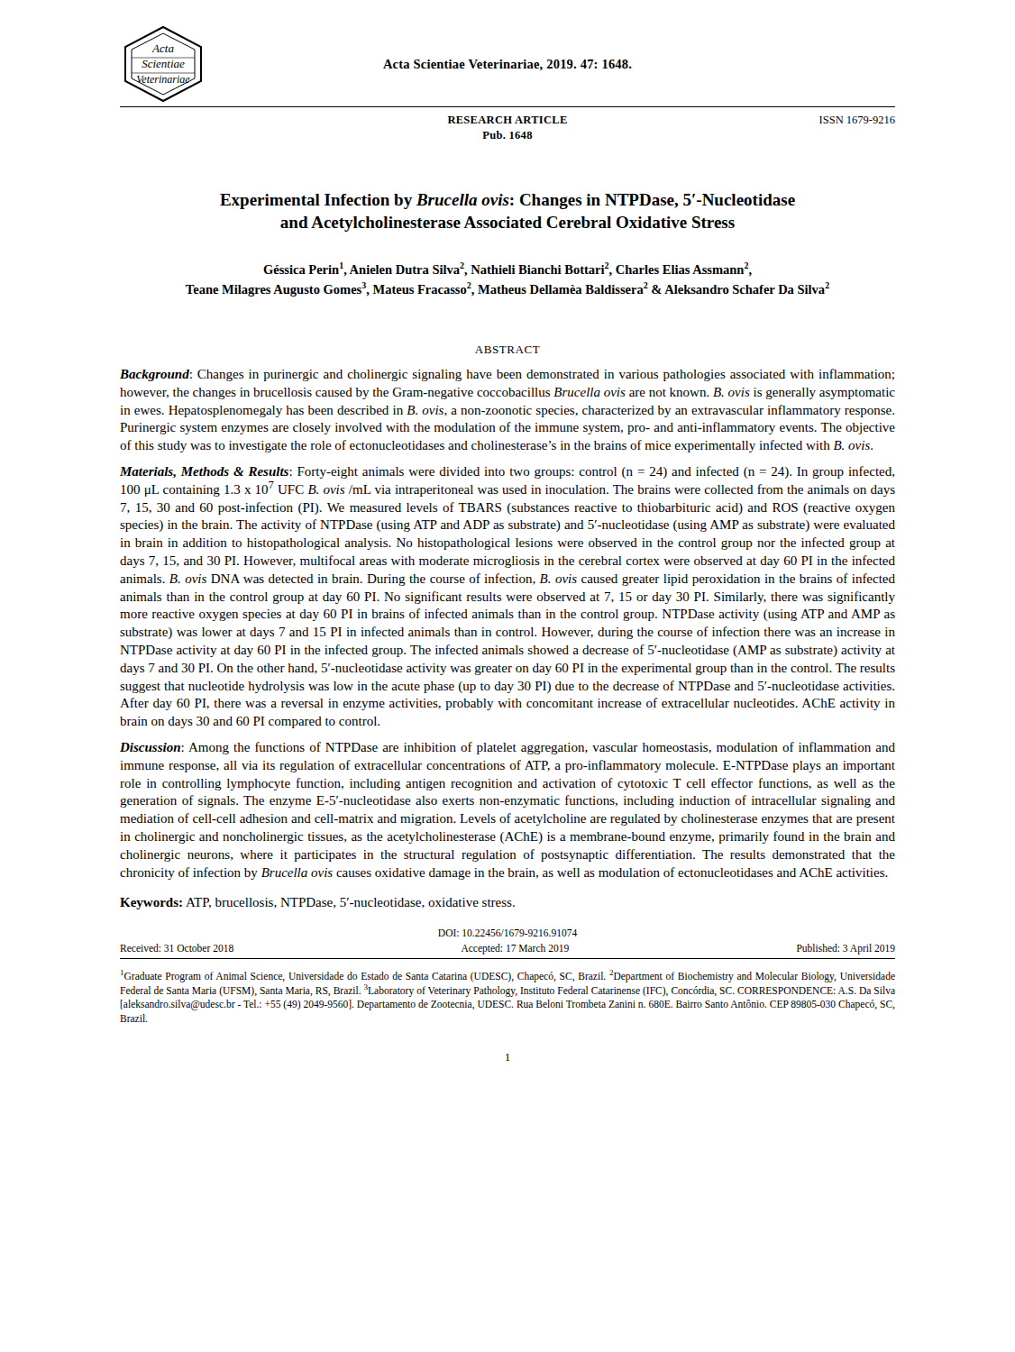Acta Scientiae Veterinariae
Acta Scientiae Veterinariae, 2019. 47: 1648.
RESEARCH ARTICLE
Pub. 1648
ISSN 1679-9216
Experimental Infection by Brucella ovis: Changes in NTPDase, 5′-Nucleotidase
and Acetylcholinesterase Associated Cerebral Oxidative Stress
Géssica Perin1, Anielen Dutra Silva2, Nathieli Bianchi Bottari2, Charles Elias Assmann2,
Teane Milagres Augusto Gomes3, Mateus Fracasso2, Matheus Dellamèa Baldissera2 & Aleksandro Schafer Da Silva2
ABSTRACT
Background: Changes in purinergic and cholinergic signaling have been demonstrated in various pathologies associated with inflammation; however, the changes in brucellosis caused by the Gram-negative coccobacillus Brucella ovis are not known. B. ovis is generally asymptomatic in ewes. Hepatosplenomegaly has been described in B. ovis, a non-zoonotic species, characterized by an extravascular inflammatory response. Purinergic system enzymes are closely involved with the modulation of the immune system, pro- and anti-inflammatory events. The objective of this study was to investigate the role of ectonucleotidases and cholinesterase’s in the brains of mice experimentally infected with B. ovis.
Materials, Methods & Results: Forty-eight animals were divided into two groups: control (n = 24) and infected (n = 24). In group infected, 100 μL containing 1.3 x 107 UFC B. ovis /mL via intraperitoneal was used in inoculation. The brains were collected from the animals on days 7, 15, 30 and 60 post-infection (PI). We measured levels of TBARS (substances reactive to thiobarbituric acid) and ROS (reactive oxygen species) in the brain. The activity of NTPDase (using ATP and ADP as substrate) and 5′-nucleotidase (using AMP as substrate) were evaluated in brain in addition to histopathological analysis. No histopathological lesions were observed in the control group nor the infected group at days 7, 15, and 30 PI. However, multifocal areas with moderate microgliosis in the cerebral cortex were observed at day 60 PI in the infected animals. B. ovis DNA was detected in brain. During the course of infection, B. ovis caused greater lipid peroxidation in the brains of infected animals than in the control group at day 60 PI. No significant results were observed at 7, 15 or day 30 PI. Similarly, there was significantly more reactive oxygen species at day 60 PI in brains of infected animals than in the control group. NTPDase activity (using ATP and AMP as substrate) was lower at days 7 and 15 PI in infected animals than in control. However, during the course of infection there was an increase in NTPDase activity at day 60 PI in the infected group. The infected animals showed a decrease of 5′-nucleotidase (AMP as substrate) activity at days 7 and 30 PI. On the other hand, 5′-nucleotidase activity was greater on day 60 PI in the experimental group than in the control. The results suggest that nucleotide hydrolysis was low in the acute phase (up to day 30 PI) due to the decrease of NTPDase and 5′-nucleotidase activities. After day 60 PI, there was a reversal in enzyme activities, probably with concomitant increase of extracellular nucleotides. AChE activity in brain on days 30 and 60 PI compared to control.
Discussion: Among the functions of NTPDase are inhibition of platelet aggregation, vascular homeostasis, modulation of inflammation and immune response, all via its regulation of extracellular concentrations of ATP, a pro-inflammatory molecule. E-NTPDase plays an important role in controlling lymphocyte function, including antigen recognition and activation of cytotoxic T cell effector functions, as well as the generation of signals. The enzyme E-5′-nucleotidase also exerts non-enzymatic functions, including induction of intracellular signaling and mediation of cell-cell adhesion and cell-matrix and migration. Levels of acetylcholine are regulated by cholinesterase enzymes that are present in cholinergic and noncholinergic tissues, as the acetylcholinesterase (AChE) is a membrane-bound enzyme, primarily found in the brain and cholinergic neurons, where it participates in the structural regulation of postsynaptic differentiation. The results demonstrated that the chronicity of infection by Brucella ovis causes oxidative damage in the brain, as well as modulation of ectonucleotidases and AChE activities.
Keywords: ATP, brucellosis, NTPDase, 5′-nucleotidase, oxidative stress.
DOI: 10.22456/1679-9216.91074
Received: 31 October 2018 Accepted: 17 March 2019 Published: 3 April 2019
1Graduate Program of Animal Science, Universidade do Estado de Santa Catarina (UDESC), Chapecó, SC, Brazil. 2Department of Biochemistry and Molecular Biology, Universidade Federal de Santa Maria (UFSM), Santa Maria, RS, Brazil. 3Laboratory of Veterinary Pathology, Instituto Federal Catarinense (IFC), Concórdia, SC. CORRESPONDENCE: A.S. Da Silva [aleksandro.silva@udesc.br - Tel.: +55 (49) 2049-9560]. Departamento de Zootecnia, UDESC. Rua Beloni Trombeta Zanini n. 680E. Bairro Santo Antônio. CEP 89805-030 Chapecó, SC, Brazil.
1